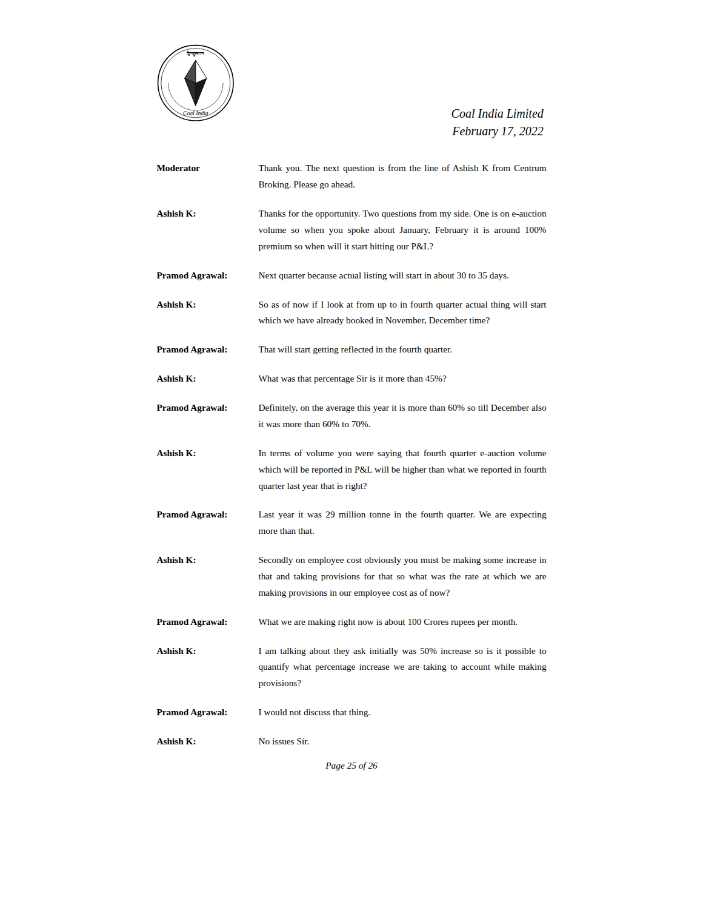हिन्दुस्तान Coal India
Coal India Limited
February 17, 2022
| Moderator | Thank you. The next question is from the line of Ashish K from Centrum Broking. Please go ahead. |
| Ashish K: | Thanks for the opportunity. Two questions from my side. One is on e-auction volume so when you spoke about January, February it is around 100% premium so when will it start hitting our P&L? |
| Pramod Agrawal: | Next quarter because actual listing will start in about 30 to 35 days. |
| Ashish K: | So as of now if I look at from up to in fourth quarter actual thing will start which we have already booked in November, December time? |
| Pramod Agrawal: | That will start getting reflected in the fourth quarter. |
| Ashish K: | What was that percentage Sir is it more than 45%? |
| Pramod Agrawal: | Definitely, on the average this year it is more than 60% so till December also it was more than 60% to 70%. |
| Ashish K: | In terms of volume you were saying that fourth quarter e-auction volume which will be reported in P&L will be higher than what we reported in fourth quarter last year that is right? |
| Pramod Agrawal: | Last year it was 29 million tonne in the fourth quarter. We are expecting more than that. |
| Ashish K: | Secondly on employee cost obviously you must be making some increase in that and taking provisions for that so what was the rate at which we are making provisions in our employee cost as of now? |
| Pramod Agrawal: | What we are making right now is about 100 Crores rupees per month. |
| Ashish K: | I am talking about they ask initially was 50% increase so is it possible to quantify what percentage increase we are taking to account while making provisions? |
| Pramod Agrawal: | I would not discuss that thing. |
| Ashish K: | No issues Sir. |
Page 25 of 26